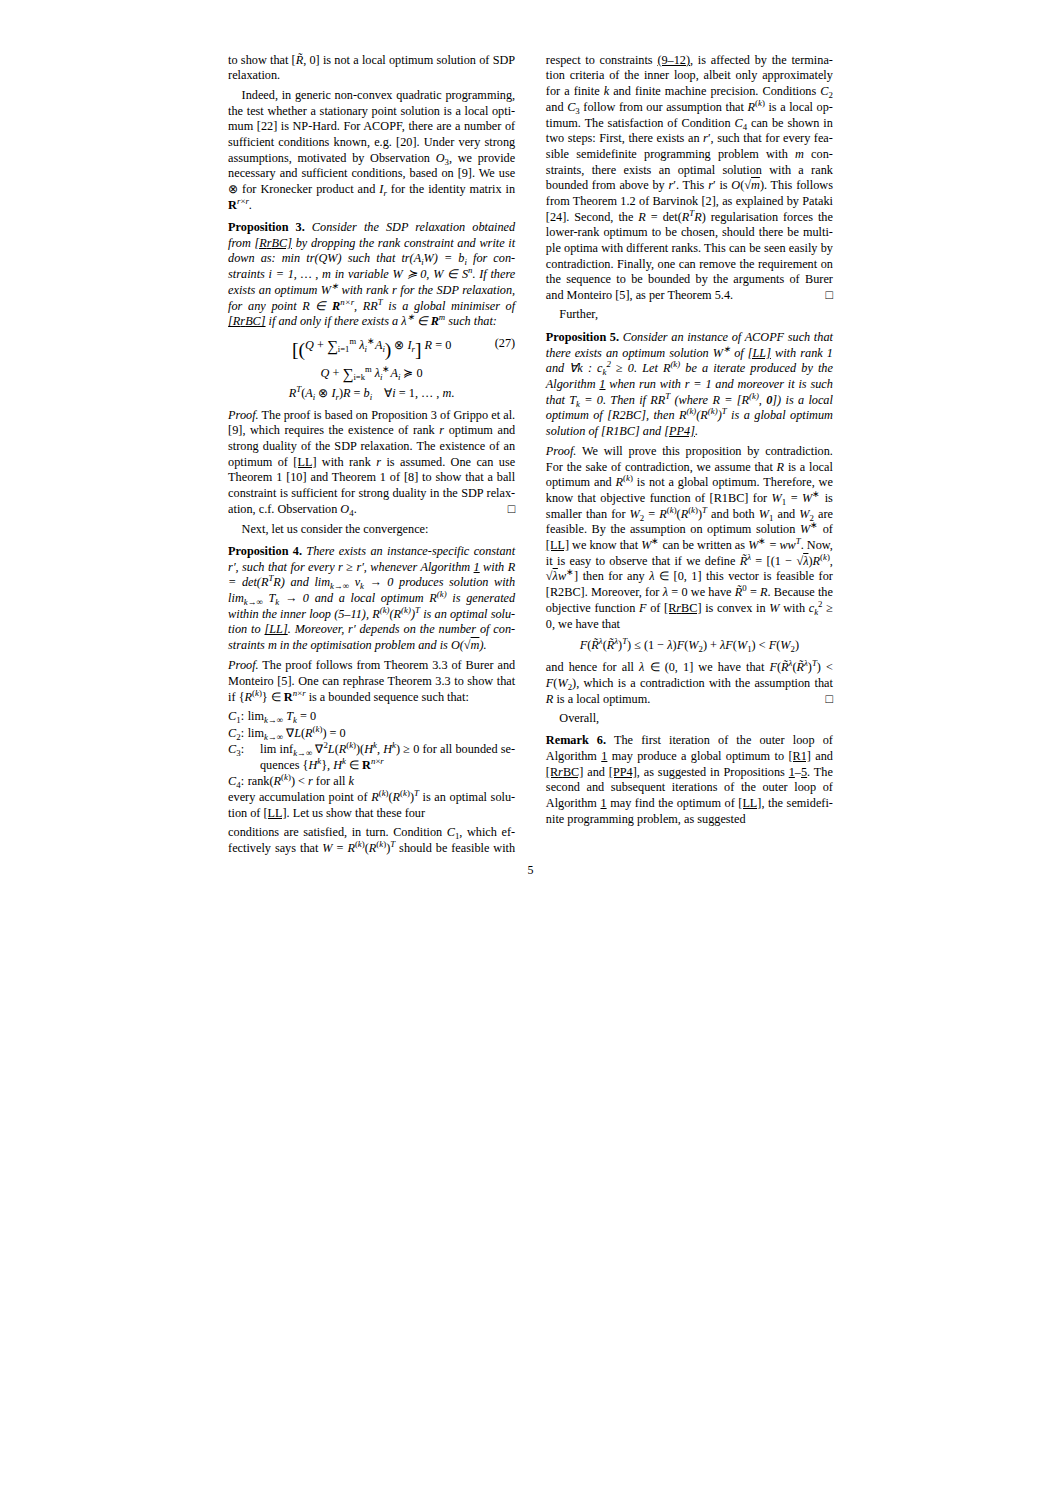to show that [R̃, 0] is not a local optimum solution of SDP relaxation.
Indeed, in generic non-convex quadratic programming, the test whether a stationary point solution is a local optimum [22] is NP-Hard. For ACOPF, there are a number of sufficient conditions known, e.g. [20]. Under very strong assumptions, motivated by Observation O3, we provide necessary and sufficient conditions, based on [9]. We use ⊗ for Kronecker product and Ir for the identity matrix in Rr×r.
Proposition 3. Consider the SDP relaxation obtained from [Rr BC] by dropping the rank constraint and write it down as: min tr(QW) such that tr(AiW) = bi for constraints i = 1, … , m in variable W ≽ 0, W ∈ Sn. If there exists an optimum W∗ with rank r for the SDP relaxation, for any point R ∈ Rn×r, RRT is a global minimiser of [Rr BC] if and only if there exists a λ∗ ∈ Rm such that:
[(Q + ∑i=1m λi∗Ai) ⊗ Ir] R = 0 (27) Q + ∑i=km λi∗Ai ≽ 0 RT(Ai ⊗ Ir)R = bi ∀i = 1, … , m.
Proof. The proof is based on Proposition 3 of Grippo et al. [9], which requires the existence of rank r optimum and strong duality of the SDP relaxation. The existence of an optimum of [LL] with rank r is assumed. One can use Theorem 1 [10] and Theorem 1 of [8] to show that a ball constraint is sufficient for strong duality in the SDP relaxation, c.f. Observation O4. □
Next, let us consider the convergence:
Proposition 4. There exists an instance-specific constant r′, such that for every r ≥ r′, whenever Algorithm 1 with R = det(RTR) and limk→∞ νk → 0 produces solution with limk→∞ Tk → 0 and a local optimum R(k) is generated within the inner loop (5–11), R(k)(R(k))T is an optimal solution to [LL]. Moreover, r′ depends on the number of constraints m in the optimisation problem and is O(√m).
Proof. The proof follows from Theorem 3.3 of Burer and Monteiro [5]. One can rephrase Theorem 3.3 to show that if {R(k)} ∈ Rn×r is a bounded sequence such that:
C1: limk→∞ Tk = 0
C2: limk→∞ ∇L(R(k)) = 0
C3: lim infk→∞ ∇2L(R(k))(Hk, Hk) ≥ 0 for all bounded sequences {Hk}, Hk ∈ Rn×r
C4: rank(R(k)) < r for all k
every accumulation point of R(k)(R(k))T is an optimal solution of [LL]. Let us show that these four
conditions are satisfied, in turn. Condition C1, which effectively says that W = R(k)(R(k))T should be feasible with respect to constraints (9–12), is affected by the termination criteria of the inner loop, albeit only approximately for a finite k and finite machine precision. Conditions C2 and C3 follow from our assumption that R(k) is a local optimum. The satisfaction of Condition C4 can be shown in two steps: First, there exists an r′, such that for every feasible semidefinite programming problem with m constraints, there exists an optimal solution with a rank bounded from above by r′. This r′ is O(√m). This follows from Theorem 1.2 of Barvinok [2], as explained by Pataki [24]. Second, the R = det(RTR) regularisation forces the lower-rank optimum to be chosen, should there be multiple optima with different ranks. This can be seen easily by contradiction. Finally, one can remove the requirement on the sequence to be bounded by the arguments of Burer and Monteiro [5], as per Theorem 5.4. □
Further,
Proposition 5. Consider an instance of ACOPF such that there exists an optimum solution W∗ of [LL] with rank 1 and ∀k : ck2 ≥ 0. Let R(k) be a iterate produced by the Algorithm 1 when run with r = 1 and moreover it is such that Tk = 0. Then if RRT (where R = [R(k), 0]) is a local optimum of [R2BC], then R(k)(R(k))T is a global optimum solution of [R1BC] and [PP4].
Proof. We will prove this proposition by contradiction. For the sake of contradiction, we assume that R is a local optimum and R(k) is not a global optimum. Therefore, we know that objective function of [R1BC] for W1 = W∗ is smaller than for W2 = R(k)(R(k))T and both W1 and W2 are feasible. By the assumption on optimum solution W∗ of [LL] we know that W∗ can be written as W∗ = wwT. Now, it is easy to observe that if we define R̃λ = [(1 − √λ)R(k), √λw∗] then for any λ ∈ [0, 1] this vector is feasible for [R2BC]. Moreover, for λ = 0 we have R̃0 = R. Because the objective function F of [Rr BC] is convex in W with ck2 ≥ 0, we have that
F(R̃λ(R̃λ)T) ≤ (1 − λ)F(W2) + λF(W1) < F(W2)
and hence for all λ ∈ (0, 1] we have that F(R̃λ(R̃λ)T) < F(W2), which is a contradiction with the assumption that R is a local optimum. □
Overall,
Remark 6. The first iteration of the outer loop of Algorithm 1 may produce a global optimum to [R1] and [Rr BC] and [PP4], as suggested in Propositions 1–5. The second and subsequent iterations of the outer loop of Algorithm 1 may find the optimum of [LL], the semidefinite programming problem, as suggested
5